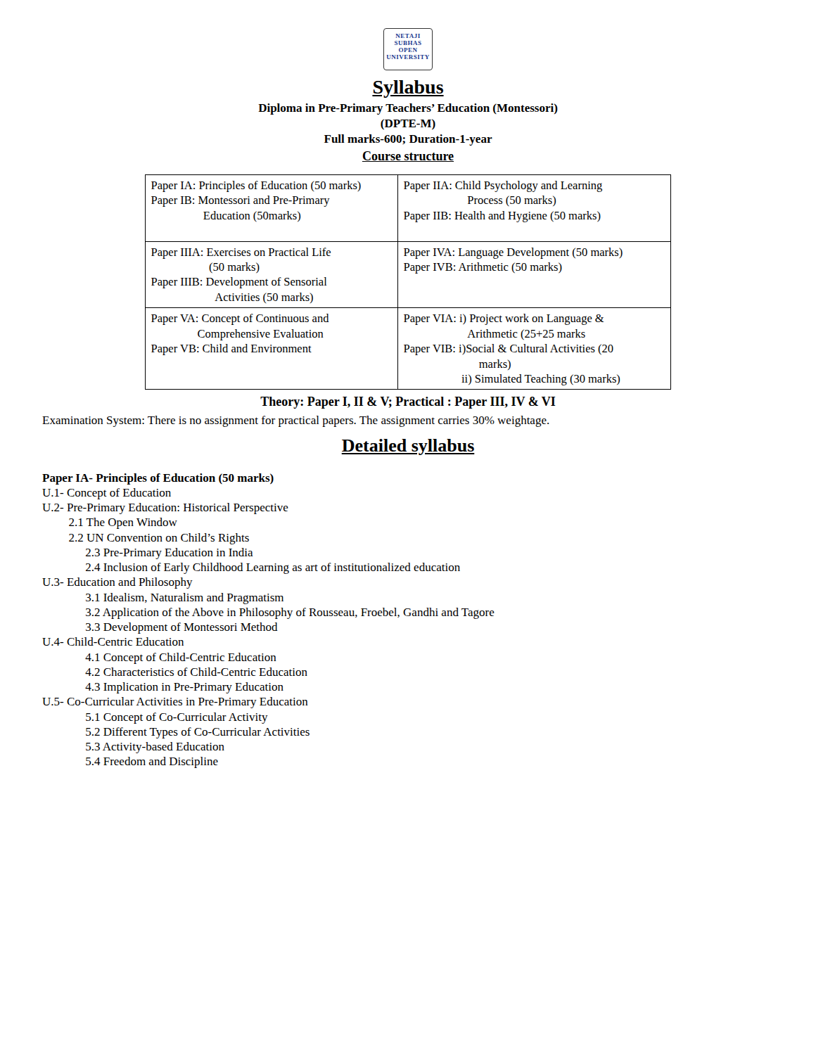NETAJI SUBHAS
OPEN UNIVERSITY
Syllabus
Diploma in Pre-Primary Teachers’ Education (Montessori)
(DPTE-M)
Full marks-600; Duration-1-year
Course structure
| Paper IA: Principles of Education (50 marks) Paper IB: Montessori and Pre-Primary Education (50marks) | Paper IIA: Child Psychology and Learning Process (50 marks) Paper IIB: Health and Hygiene (50 marks) |
| Paper IIIA: Exercises on Practical Life (50 marks) Paper IIIB: Development of Sensorial Activities (50 marks) | Paper IVA: Language Development (50 marks) Paper IVB: Arithmetic (50 marks) |
| Paper VA: Concept of Continuous and Comprehensive Evaluation Paper VB: Child and Environment | Paper VIA: i) Project work on Language & Arithmetic (25+25 marks Paper VIB: i)Social & Cultural Activities (20 marks) ii) Simulated Teaching (30 marks) |
Theory: Paper I, II & V; Practical : Paper III, IV & VI
Examination System: There is no assignment for practical papers. The assignment carries 30% weightage.
Detailed syllabus
Paper IA- Principles of Education (50 marks)
U.1- Concept of Education
U.2- Pre-Primary Education: Historical Perspective
2.1 The Open Window
2.2 UN Convention on Child’s Rights
2.3 Pre-Primary Education in India
2.4 Inclusion of Early Childhood Learning as art of institutionalized education
U.3- Education and Philosophy
3.1 Idealism, Naturalism and Pragmatism
3.2 Application of the Above in Philosophy of Rousseau, Froebel, Gandhi and Tagore
3.3 Development of Montessori Method
U.4- Child-Centric Education
4.1 Concept of Child-Centric Education
4.2 Characteristics of Child-Centric Education
4.3 Implication in Pre-Primary Education
U.5- Co-Curricular Activities in Pre-Primary Education
5.1 Concept of Co-Curricular Activity
5.2 Different Types of Co-Curricular Activities
5.3 Activity-based Education
5.4 Freedom and Discipline